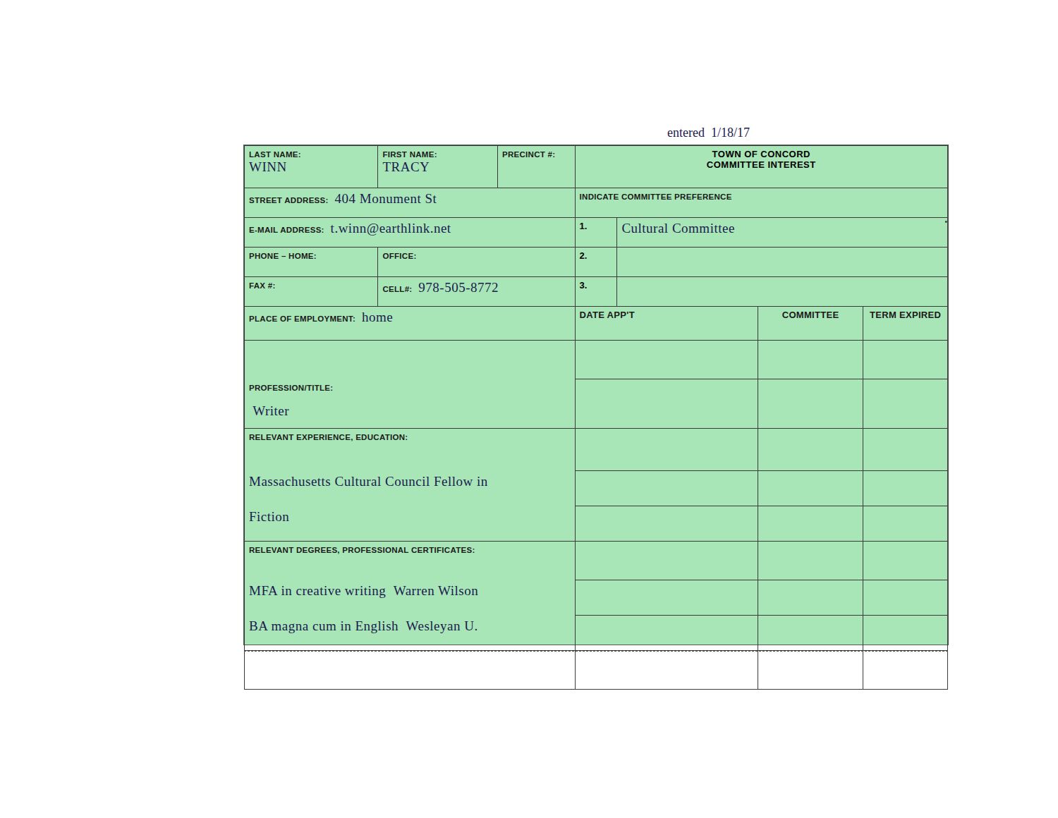entered 1/18/17
| Last Name: WINN | First Name: TRACY | Precinct #: | TOWN OF CONCORD COMMITTEE INTEREST |
| Street Address: 404 Monument St | Indicate Committee Preference |
| E-Mail Address: t.winn@earthlink.net | 1. | Cultural Committee • |
| Phone – Home: | Office: | 2. | |
| Fax #: | Cell#: 978-505-8772 | 3. | |
| Place of Employment: home | Date App't | Committee | Term Expired |
| Profession/Title: Writer | | | |
| Relevant Experience, Education: | | | |
| Massachusetts Cultural Council Fellow in | | | |
| Fiction | | | |
| Relevant Degrees, Professional Certificates: | | | |
| MFA in creative writing Warren Wilson | | | |
| BA magna cum in English Wesleyan U. | | | |